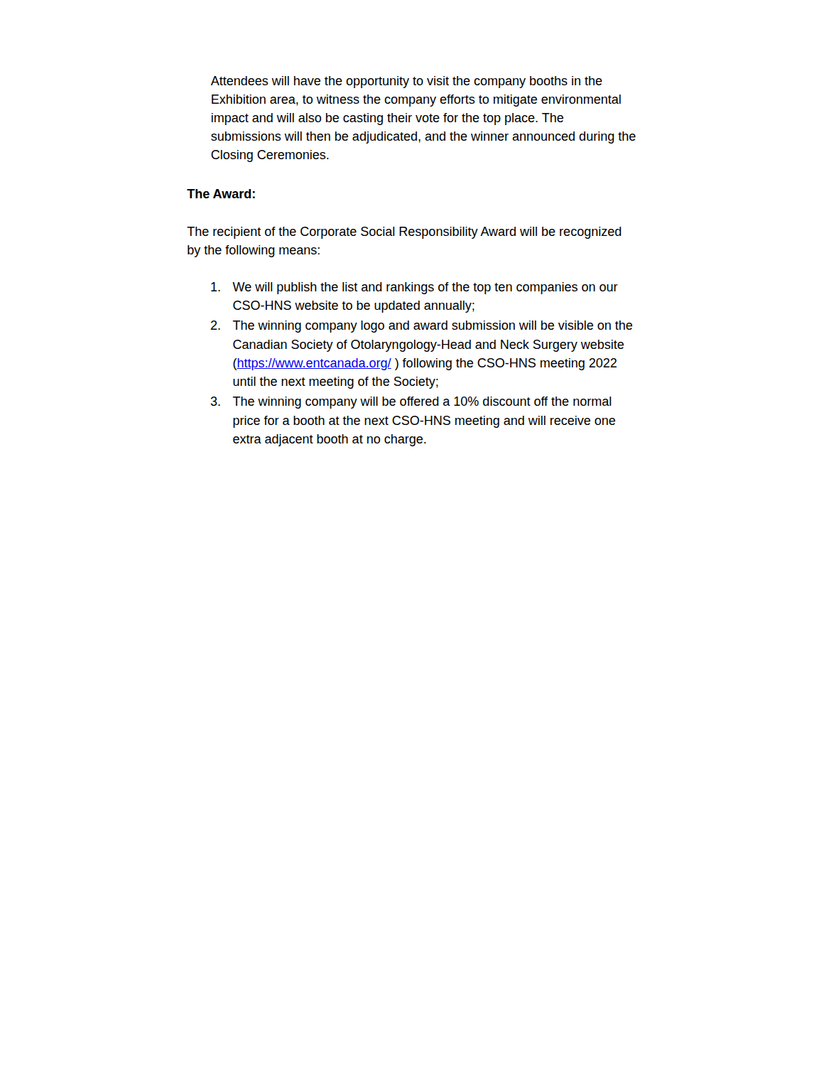Attendees will have the opportunity to visit the company booths in the Exhibition area, to witness the company efforts to mitigate environmental impact and will also be casting their vote for the top place. The submissions will then be adjudicated, and the winner announced during the Closing Ceremonies.
The Award:
The recipient of the Corporate Social Responsibility Award will be recognized by the following means:
We will publish the list and rankings of the top ten companies on our CSO-HNS website to be updated annually;
The winning company logo and award submission will be visible on the Canadian Society of Otolaryngology-Head and Neck Surgery website (https://www.entcanada.org/ ) following the CSO-HNS meeting 2022 until the next meeting of the Society;
The winning company will be offered a 10% discount off the normal price for a booth at the next CSO-HNS meeting and will receive one extra adjacent booth at no charge.